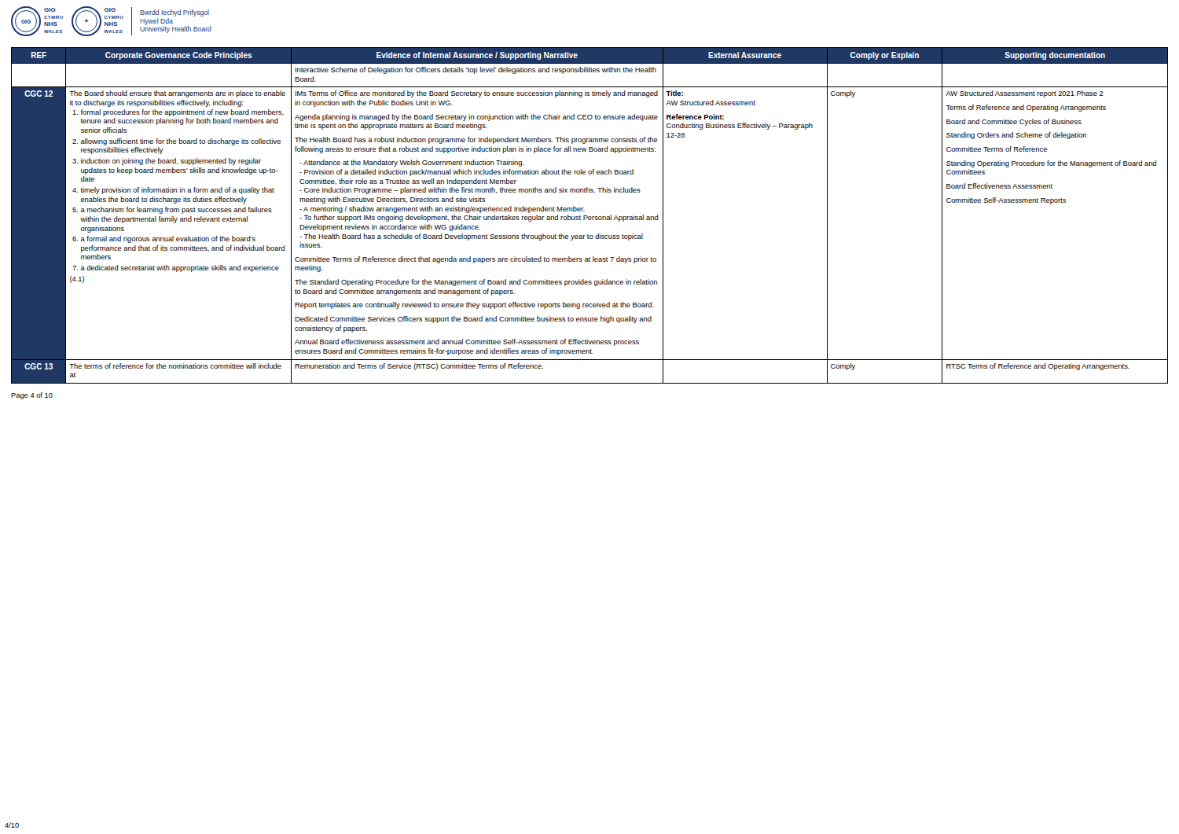GIG
GIG
CYMRU
NHS
WALES
✦
GIG
CYMRU
NHS
WALES
Bwrdd Iechyd Prifysgol
Hywel Dda
University Health Board
| REF | Corporate Governance Code Principles | Evidence of Internal Assurance / Supporting Narrative | External Assurance | Comply or Explain | Supporting documentation |
| --- | --- | --- | --- | --- | --- |
| | | Interactive Scheme of Delegation for Officers details ‘top level’ delegations and responsibilities within the Health Board. | | | |
| CGC 12 | The Board should ensure that arrangements are in place to enable it to discharge its responsibilities effectively, including: formal procedures for the appointment of new board members, tenure and succession planning for both board members and senior officials allowing sufficient time for the board to discharge its collective responsibilities effectively induction on joining the board, supplemented by regular updates to keep board members’ skills and knowledge up-to-date timely provision of information in a form and of a quality that enables the board to discharge its duties effectively a mechanism for learning from past successes and failures within the departmental family and relevant external organisations a formal and rigorous annual evaluation of the board’s performance and that of its committees, and of individual board members a dedicated secretariat with appropriate skills and experience (4.1) | IMs Terms of Office are monitored by the Board Secretary to ensure succession planning is timely and managed in conjunction with the Public Bodies Unit in WG. Agenda planning is managed by the Board Secretary in conjunction with the Chair and CEO to ensure adequate time is spent on the appropriate matters at Board meetings. The Health Board has a robust induction programme for Independent Members. This programme consists of the following areas to ensure that a robust and supportive induction plan is in place for all new Board appointments: - Attendance at the Mandatory Welsh Government Induction Training. - Provision of a detailed induction pack/manual which includes information about the role of each Board Committee, their role as a Trustee as well an Independent Member - Core Induction Programme – planned within the first month, three months and six months. This includes meeting with Executive Directors, Directors and site visits - A mentoring / shadow arrangement with an existing/experienced Independent Member. - To further support IMs ongoing development, the Chair undertakes regular and robust Personal Appraisal and Development reviews in accordance with WG guidance. - The Health Board has a schedule of Board Development Sessions throughout the year to discuss topical issues. Committee Terms of Reference direct that agenda and papers are circulated to members at least 7 days prior to meeting. The Standard Operating Procedure for the Management of Board and Committees provides guidance in relation to Board and Committee arrangements and management of papers. Report templates are continually reviewed to ensure they support effective reports being received at the Board. Dedicated Committee Services Officers support the Board and Committee business to ensure high quality and consistency of papers. Annual Board effectiveness assessment and annual Committee Self-Assessment of Effectiveness process ensures Board and Committees remains fit-for-purpose and identifies areas of improvement. | Title: AW Structured Assessment Reference Point: Conducting Business Effectively – Paragraph 12-28 | Comply | AW Structured Assessment report 2021 Phase 2 Terms of Reference and Operating Arrangements Board and Committee Cycles of Business Standing Orders and Scheme of delegation Committee Terms of Reference Standing Operating Procedure for the Management of Board and Committees Board Effectiveness Assessment Committee Self-Assessment Reports |
| CGC 13 | The terms of reference for the nominations committee will include at | Remuneration and Terms of Service (RTSC) Committee Terms of Reference. | | Comply | RTSC Terms of Reference and Operating Arrangements. |
Page 4 of 10
4/10